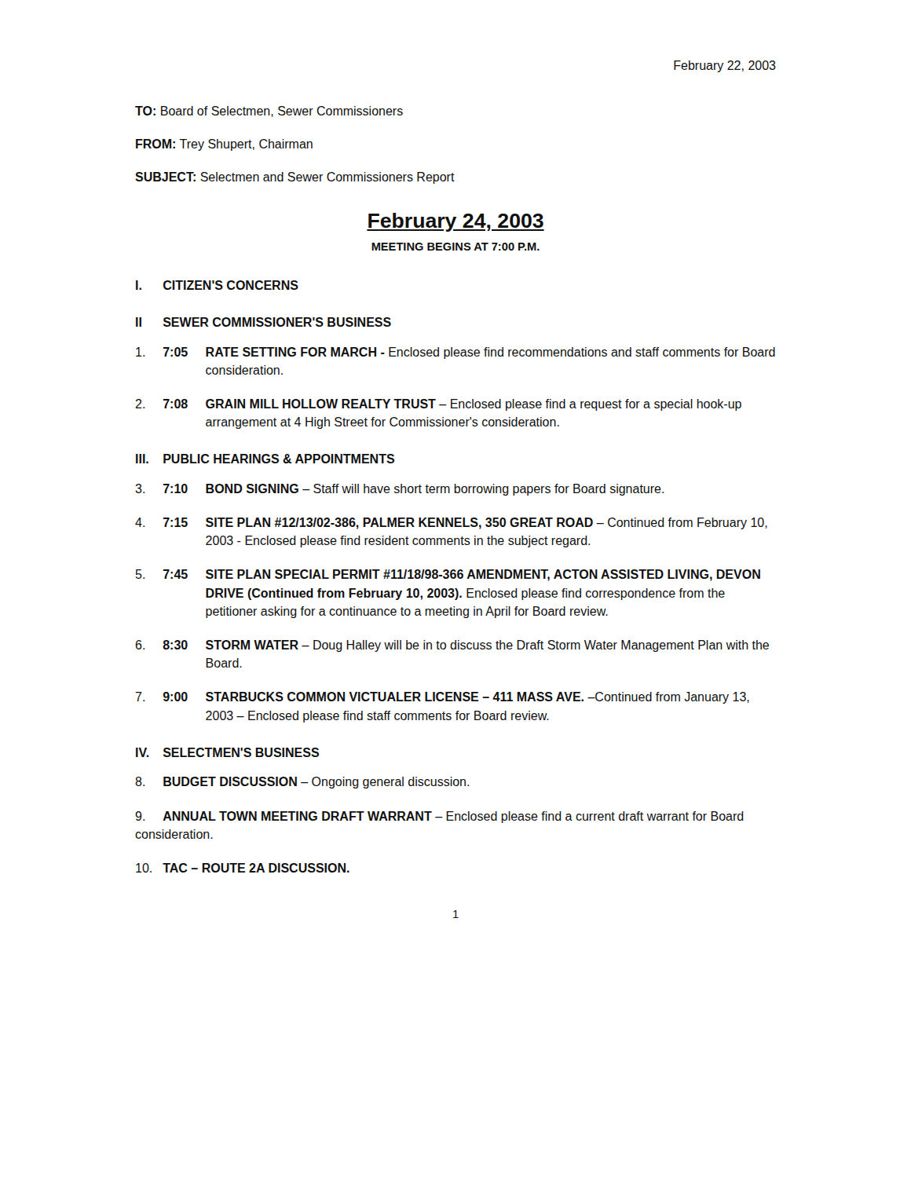February 22, 2003
TO: Board of Selectmen, Sewer Commissioners
FROM: Trey Shupert, Chairman
SUBJECT: Selectmen and Sewer Commissioners Report
February 24, 2003
MEETING BEGINS AT 7:00 P.M.
I. CITIZEN'S CONCERNS
IISEWER COMMISSIONER'S BUSINESS
1.
7:05
RATE SETTING FOR MARCH - Enclosed please find recommendations and staff comments for Board consideration.
2.
7:08
GRAIN MILL HOLLOW REALTY TRUST – Enclosed please find a request for a special hook-up arrangement at 4 High Street for Commissioner's consideration.
III. PUBLIC HEARINGS & APPOINTMENTS
3.
7:10
BOND SIGNING – Staff will have short term borrowing papers for Board signature.
4.
7:15
SITE PLAN #12/13/02-386, PALMER KENNELS, 350 GREAT ROAD – Continued from February 10, 2003 - Enclosed please find resident comments in the subject regard.
5.
7:45
SITE PLAN SPECIAL PERMIT #11/18/98-366 AMENDMENT, ACTON ASSISTED LIVING, DEVON DRIVE (Continued from February 10, 2003). Enclosed please find correspondence from the petitioner asking for a continuance to a meeting in April for Board review.
6.
8:30
STORM WATER – Doug Halley will be in to discuss the Draft Storm Water Management Plan with the Board.
7.
9:00
STARBUCKS COMMON VICTUALER LICENSE – 411 MASS AVE. –Continued from January 13, 2003 – Enclosed please find staff comments for Board review.
IV. SELECTMEN'S BUSINESS
8.
BUDGET DISCUSSION – Ongoing general discussion.
9. ANNUAL TOWN MEETING DRAFT WARRANT – Enclosed please find a current draft warrant for Board consideration.
10. TAC – ROUTE 2A DISCUSSION.
1